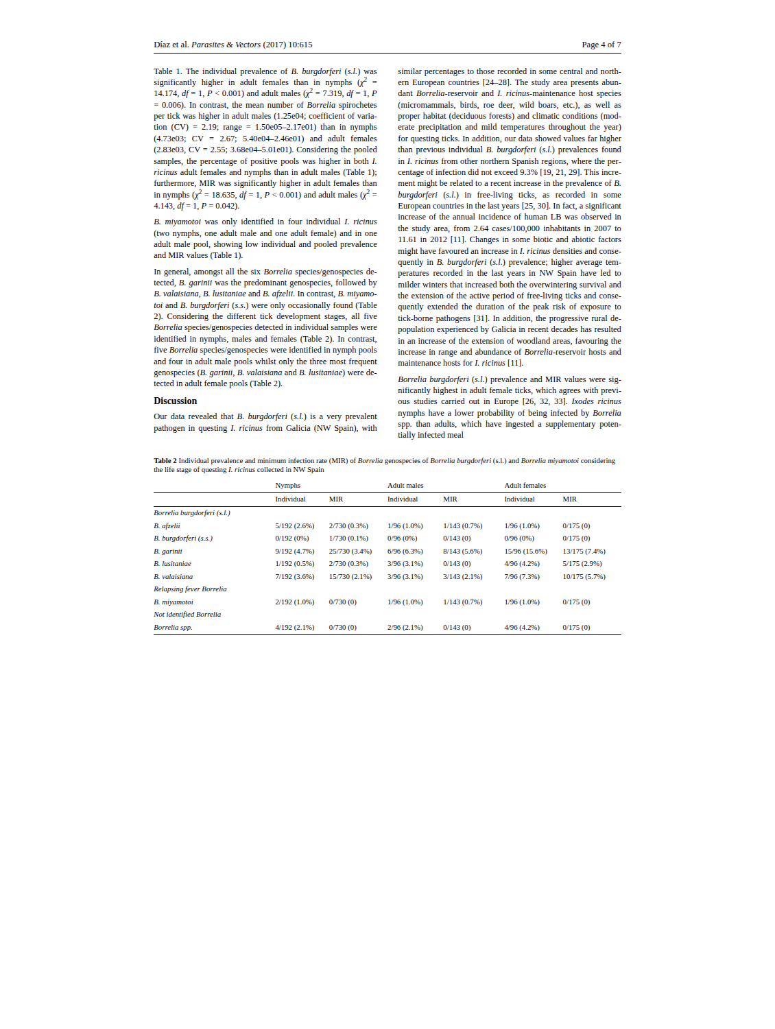Díaz et al. Parasites & Vectors (2017) 10:615
Page 4 of 7
Table 1. The individual prevalence of B. burgdorferi (s.l.) was significantly higher in adult females than in nymphs (χ2 = 14.174, df = 1, P < 0.001) and adult males (χ2 = 7.319, df = 1, P = 0.006). In contrast, the mean number of Borrelia spirochetes per tick was higher in adult males (1.25e04; coefficient of variation (CV) = 2.19; range = 1.50e05–2.17e01) than in nymphs (4.73e03; CV = 2.67; 5.40e04–2.46e01) and adult females (2.83e03, CV = 2.55; 3.68e04–5.01e01). Considering the pooled samples, the percentage of positive pools was higher in both I. ricinus adult females and nymphs than in adult males (Table 1); furthermore, MIR was significantly higher in adult females than in nymphs (χ2 = 18.635, df = 1, P < 0.001) and adult males (χ2 = 4.143, df = 1, P = 0.042).
B. miyamotoi was only identified in four individual I. ricinus (two nymphs, one adult male and one adult female) and in one adult male pool, showing low individual and pooled prevalence and MIR values (Table 1).
In general, amongst all the six Borrelia species/genospecies detected, B. garinii was the predominant genospecies, followed by B. valaisiana, B. lusitaniae and B. afzelii. In contrast, B. miyamotoi and B. burgdorferi (s.s.) were only occasionally found (Table 2). Considering the different tick development stages, all five Borrelia species/genospecies detected in individual samples were identified in nymphs, males and females (Table 2). In contrast, five Borrelia species/genospecies were identified in nymph pools and four in adult male pools whilst only the three most frequent genospecies (B. garinii, B. valaisiana and B. lusitaniae) were detected in adult female pools (Table 2).
Discussion
Our data revealed that B. burgdorferi (s.l.) is a very prevalent pathogen in questing I. ricinus from Galicia (NW Spain), with similar percentages to those recorded in some central and northern European countries [24–28]. The study area presents abundant Borrelia-reservoir and I. ricinus-maintenance host species (micromammals, birds, roe deer, wild boars, etc.), as well as proper habitat (deciduous forests) and climatic conditions (moderate precipitation and mild temperatures throughout the year) for questing ticks. In addition, our data showed values far higher than previous individual B. burgdorferi (s.l.) prevalences found in I. ricinus from other northern Spanish regions, where the percentage of infection did not exceed 9.3% [19, 21, 29]. This increment might be related to a recent increase in the prevalence of B. burgdorferi (s.l.) in free-living ticks, as recorded in some European countries in the last years [25, 30]. In fact, a significant increase of the annual incidence of human LB was observed in the study area, from 2.64 cases/100,000 inhabitants in 2007 to 11.61 in 2012 [11]. Changes in some biotic and abiotic factors might have favoured an increase in I. ricinus densities and consequently in B. burgdorferi (s.l.) prevalence; higher average temperatures recorded in the last years in NW Spain have led to milder winters that increased both the overwintering survival and the extension of the active period of free-living ticks and consequently extended the duration of the peak risk of exposure to tick-borne pathogens [31]. In addition, the progressive rural depopulation experienced by Galicia in recent decades has resulted in an increase of the extension of woodland areas, favouring the increase in range and abundance of Borrelia-reservoir hosts and maintenance hosts for I. ricinus [11].
Borrelia burgdorferi (s.l.) prevalence and MIR values were significantly highest in adult female ticks, which agrees with previous studies carried out in Europe [26, 32, 33]. Ixodes ricinus nymphs have a lower probability of being infected by Borrelia spp. than adults, which have ingested a supplementary potentially infected meal
Table 2 Individual prevalence and minimum infection rate (MIR) of Borrelia genospecies of Borrelia burgdorferi (s.l.) and Borrelia miyamotoi considering the life stage of questing I. ricinus collected in NW Spain
| | Nymphs | Adult males | Adult females |
| --- | --- | --- | --- |
| | Individual | MIR | Individual | MIR | Individual | MIR |
| Borrelia burgdorferi (s.l.) |
| B. afzelii | 5/192 (2.6%) | 2/730 (0.3%) | 1/96 (1.0%) | 1/143 (0.7%) | 1/96 (1.0%) | 0/175 (0) |
| B. burgdorferi (s.s.) | 0/192 (0%) | 1/730 (0.1%) | 0/96 (0%) | 0/143 (0) | 0/96 (0%) | 0/175 (0) |
| B. garinii | 9/192 (4.7%) | 25/730 (3.4%) | 6/96 (6.3%) | 8/143 (5.6%) | 15/96 (15.6%) | 13/175 (7.4%) |
| B. lusitaniae | 1/192 (0.5%) | 2/730 (0.3%) | 3/96 (3.1%) | 0/143 (0) | 4/96 (4.2%) | 5/175 (2.9%) |
| B. valaisiana | 7/192 (3.6%) | 15/730 (2.1%) | 3/96 (3.1%) | 3/143 (2.1%) | 7/96 (7.3%) | 10/175 (5.7%) |
| Relapsing fever Borrelia |
| B. miyamotoi | 2/192 (1.0%) | 0/730 (0) | 1/96 (1.0%) | 1/143 (0.7%) | 1/96 (1.0%) | 0/175 (0) |
| Not identified Borrelia |
| Borrelia spp. | 4/192 (2.1%) | 0/730 (0) | 2/96 (2.1%) | 0/143 (0) | 4/96 (4.2%) | 0/175 (0) |